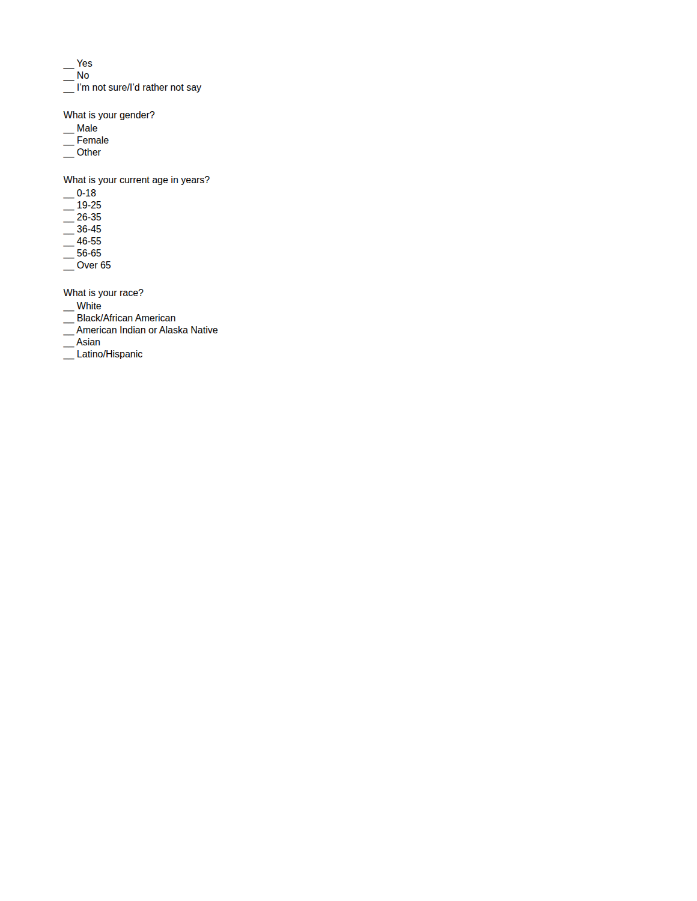__ Yes
__ No
__ I’m not sure/I’d rather not say
What is your gender?
__ Male
__ Female
__ Other
What is your current age in years?
__ 0-18
__ 19-25
__ 26-35
__ 36-45
__ 46-55
__ 56-65
__ Over 65
What is your race?
__ White
__ Black/African American
__ American Indian or Alaska Native
__ Asian
__ Latino/Hispanic